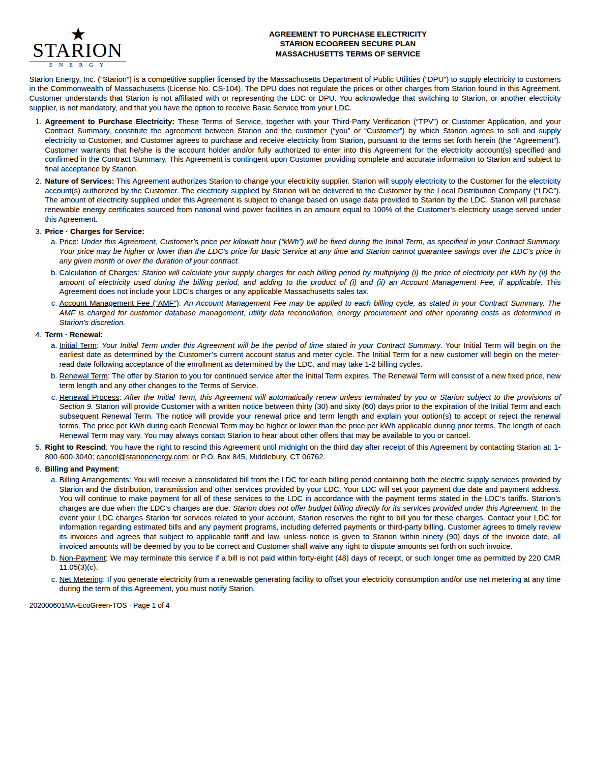★ STARION
E N E R G Y
AGREEMENT TO PURCHASE ELECTRICITY
STARION ECOGREEN SECURE PLAN
MASSACHUSETTS TERMS OF SERVICE
Starion Energy, Inc. (“Starion”) is a competitive supplier licensed by the Massachusetts Department of Public Utilities (“DPU”) to supply electricity to customers in the Commonwealth of Massachusetts (License No. CS-104). The DPU does not regulate the prices or other charges from Starion found in this Agreement. Customer understands that Starion is not affiliated with or representing the LDC or DPU. You acknowledge that switching to Starion, or another electricity supplier, is not mandatory, and that you have the option to receive Basic Service from your LDC.
Agreement to Purchase Electricity: These Terms of Service, together with your Third-Party Verification (“TPV”) or Customer Application, and your Contract Summary, constitute the agreement between Starion and the customer (“you” or “Customer”) by which Starion agrees to sell and supply electricity to Customer, and Customer agrees to purchase and receive electricity from Starion, pursuant to the terms set forth herein (the “Agreement”). Customer warrants that he/she is the account holder and/or fully authorized to enter into this Agreement for the electricity account(s) specified and confirmed in the Contract Summary. This Agreement is contingent upon Customer providing complete and accurate information to Starion and subject to final acceptance by Starion.
Nature of Services: This Agreement authorizes Starion to change your electricity supplier. Starion will supply electricity to the Customer for the electricity account(s) authorized by the Customer. The electricity supplied by Starion will be delivered to the Customer by the Local Distribution Company (“LDC”). The amount of electricity supplied under this Agreement is subject to change based on usage data provided to Starion by the LDC. Starion will purchase renewable energy certificates sourced from national wind power facilities in an amount equal to 100% of the Customer’s electricity usage served under this Agreement.
Price · Charges for Service:
Price: Under this Agreement, Customer’s price per kilowatt hour (“kWh”) will be fixed during the Initial Term, as specified in your Contract Summary. Your price may be higher or lower than the LDC’s price for Basic Service at any time and Starion cannot guarantee savings over the LDC’s price in any given month or over the duration of your contract.
Calculation of Charges: Starion will calculate your supply charges for each billing period by multiplying (i) the price of electricity per kWh by (ii) the amount of electricity used during the billing period, and adding to the product of (i) and (ii) an Account Management Fee, if applicable. This Agreement does not include your LDC’s charges or any applicable Massachusetts sales tax.
Account Management Fee (“AMF”): An Account Management Fee may be applied to each billing cycle, as stated in your Contract Summary. The AMF is charged for customer database management, utility data reconciliation, energy procurement and other operating costs as determined in Starion’s discretion.
Term · Renewal:
Initial Term: Your Initial Term under this Agreement will be the period of time stated in your Contract Summary. Your Initial Term will begin on the earliest date as determined by the Customer’s current account status and meter cycle. The Initial Term for a new customer will begin on the meter-read date following acceptance of the enrollment as determined by the LDC, and may take 1-2 billing cycles.
Renewal Term: The offer by Starion to you for continued service after the Initial Term expires. The Renewal Term will consist of a new fixed price, new term length and any other changes to the Terms of Service.
Renewal Process: After the Initial Term, this Agreement will automatically renew unless terminated by you or Starion subject to the provisions of Section 9. Starion will provide Customer with a written notice between thirty (30) and sixty (60) days prior to the expiration of the Initial Term and each subsequent Renewal Term. The notice will provide your renewal price and term length and explain your option(s) to accept or reject the renewal terms. The price per kWh during each Renewal Term may be higher or lower than the price per kWh applicable during prior terms. The length of each Renewal Term may vary. You may always contact Starion to hear about other offers that may be available to you or cancel.
Right to Rescind: You have the right to rescind this Agreement until midnight on the third day after receipt of this Agreement by contacting Starion at: 1-800-600-3040; cancel@starionenergy.com; or P.O. Box 845, Middlebury, CT 06762.
Billing and Payment:
Billing Arrangements: You will receive a consolidated bill from the LDC for each billing period containing both the electric supply services provided by Starion and the distribution, transmission and other services provided by your LDC. Your LDC will set your payment due date and payment address. You will continue to make payment for all of these services to the LDC in accordance with the payment terms stated in the LDC’s tariffs. Starion’s charges are due when the LDC’s charges are due. Starion does not offer budget billing directly for its services provided under this Agreement. In the event your LDC charges Starion for services related to your account, Starion reserves the right to bill you for these charges. Contact your LDC for information regarding estimated bills and any payment programs, including deferred payments or third-party billing. Customer agrees to timely review its invoices and agrees that subject to applicable tariff and law, unless notice is given to Starion within ninety (90) days of the invoice date, all invoiced amounts will be deemed by you to be correct and Customer shall waive any right to dispute amounts set forth on such invoice.
Non-Payment: We may terminate this service if a bill is not paid within forty-eight (48) days of receipt, or such longer time as permitted by 220 CMR 11.05(3)(c).
Net Metering: If you generate electricity from a renewable generating facility to offset your electricity consumption and/or use net metering at any time during the term of this Agreement, you must notify Starion.
202000601MA-EcoGreen-TOS · Page 1 of 4